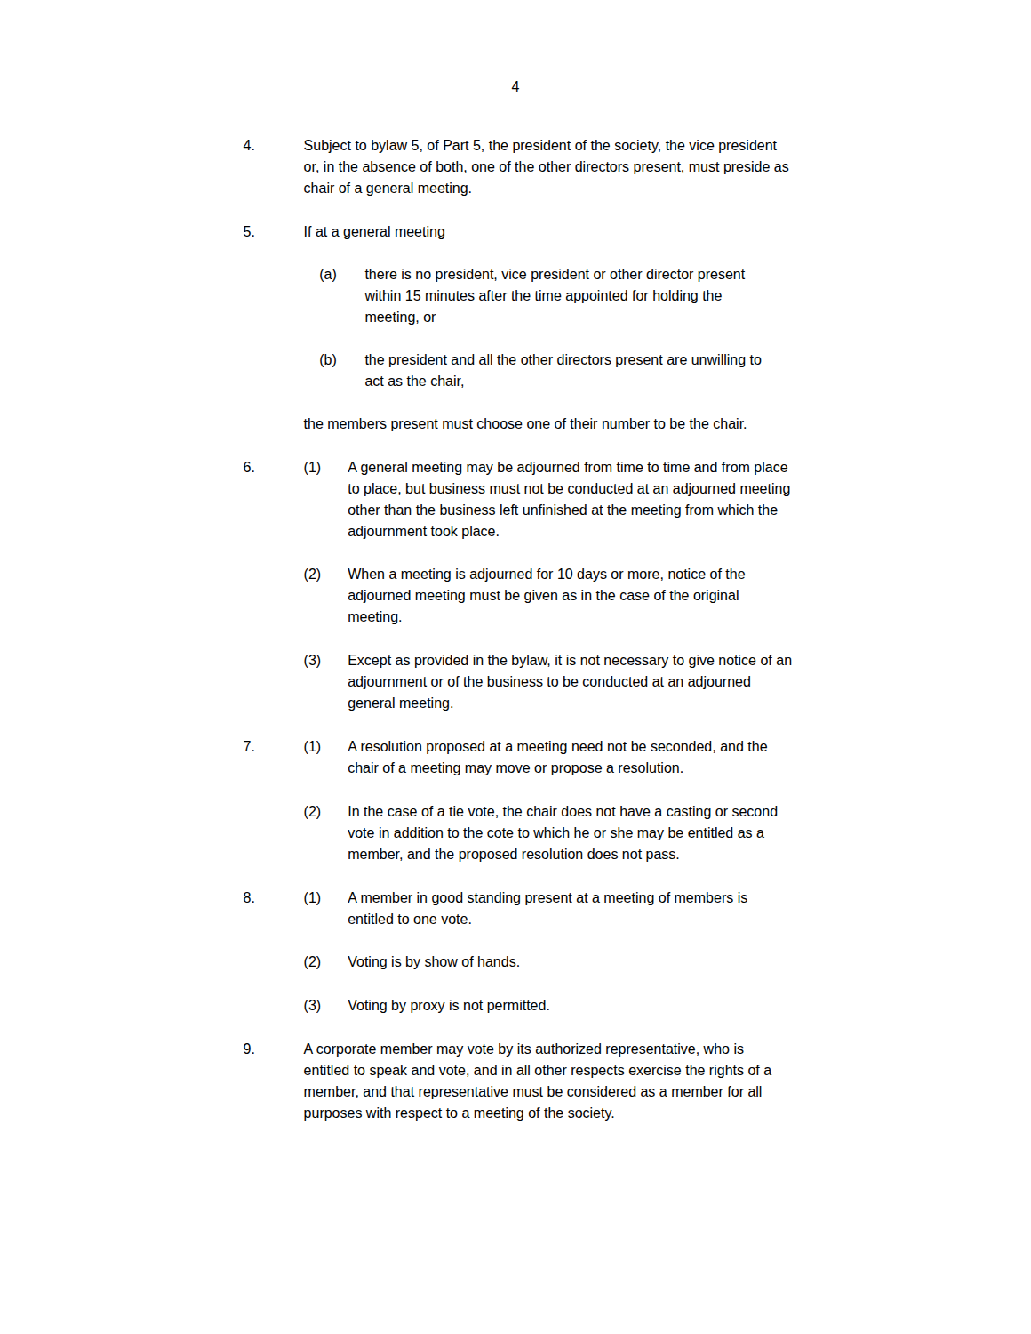4
4.
Subject to bylaw 5, of Part 5, the president of the society, the vice president or, in the absence of both, one of the other directors present, must preside as chair of a general meeting.
5.
If at a general meeting
(a)
there is no president, vice president or other director present within 15 minutes after the time appointed for holding the meeting, or
(b)
the president and all the other directors present are unwilling to act as the chair,
the members present must choose one of their number to be the chair.
6.
(1)
A general meeting may be adjourned from time to time and from place to place, but business must not be conducted at an adjourned meeting other than the business left unfinished at the meeting from which the adjournment took place.
(2)
When a meeting is adjourned for 10 days or more, notice of the adjourned meeting must be given as in the case of the original meeting.
(3)
Except as provided in the bylaw, it is not necessary to give notice of an adjournment or of the business to be conducted at an adjourned general meeting.
7.
(1)
A resolution proposed at a meeting need not be seconded, and the chair of a meeting may move or propose a resolution.
(2)
In the case of a tie vote, the chair does not have a casting or second vote in addition to the cote to which he or she may be entitled as a member, and the proposed resolution does not pass.
8.
(1)
A member in good standing present at a meeting of members is entitled to one vote.
(2)
Voting is by show of hands.
(3)
Voting by proxy is not permitted.
9.
A corporate member may vote by its authorized representative, who is entitled to speak and vote, and in all other respects exercise the rights of a member, and that representative must be considered as a member for all purposes with respect to a meeting of the society.